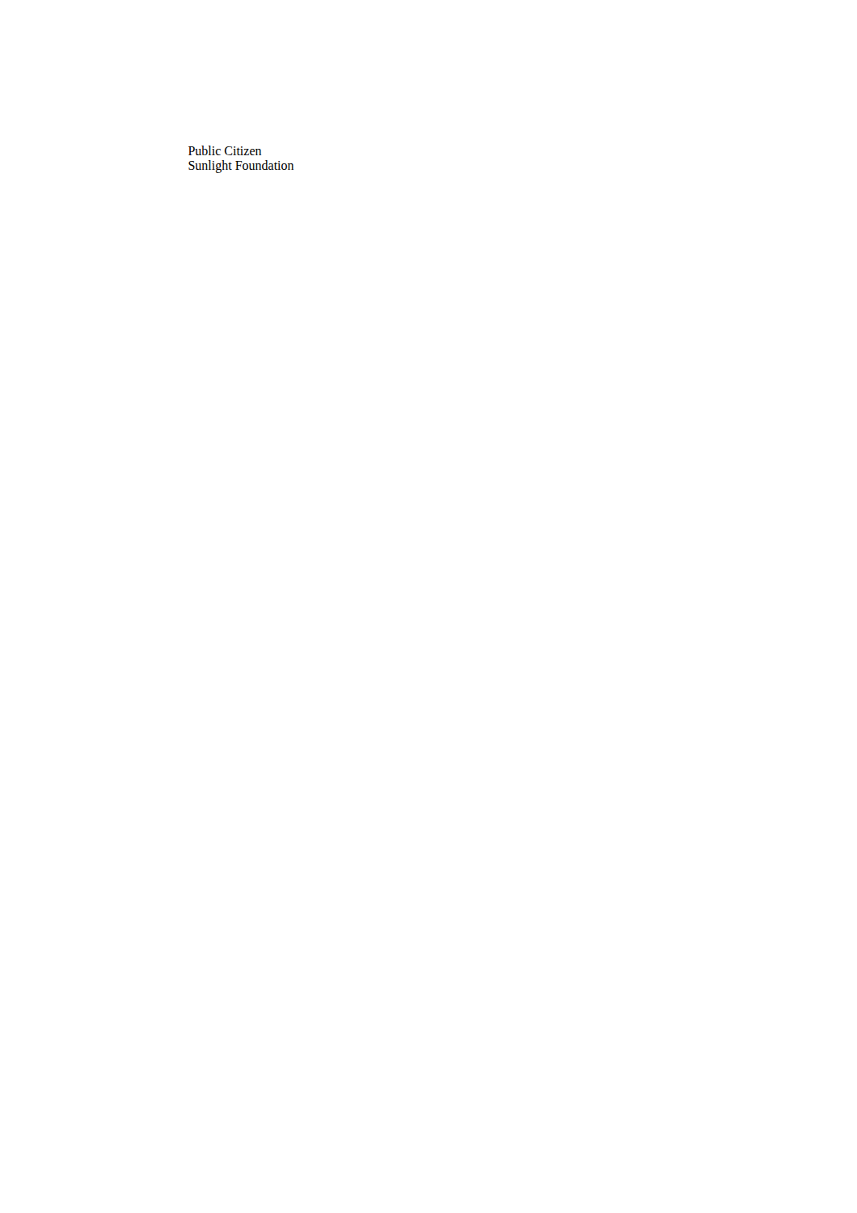Public Citizen
Sunlight Foundation